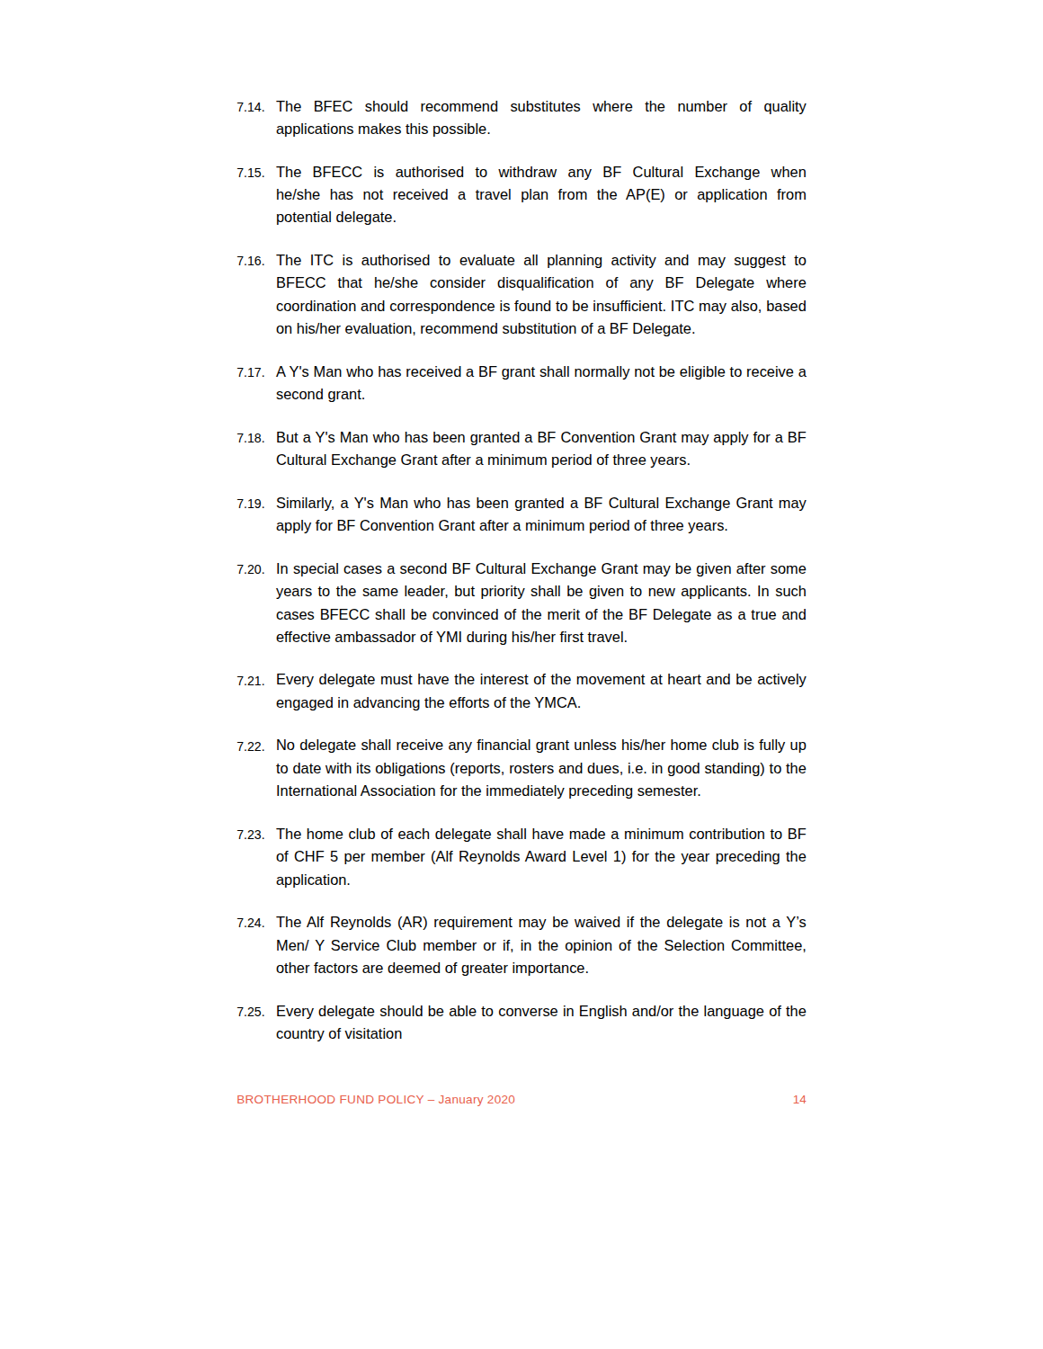7.14. The BFEC should recommend substitutes where the number of quality applications makes this possible.
7.15. The BFECC is authorised to withdraw any BF Cultural Exchange when he/she has not received a travel plan from the AP(E) or application from potential delegate.
7.16. The ITC is authorised to evaluate all planning activity and may suggest to BFECC that he/she consider disqualification of any BF Delegate where coordination and correspondence is found to be insufficient. ITC may also, based on his/her evaluation, recommend substitution of a BF Delegate.
7.17. A Y's Man who has received a BF grant shall normally not be eligible to receive a second grant.
7.18. But a Y's Man who has been granted a BF Convention Grant may apply for a BF Cultural Exchange Grant after a minimum period of three years.
7.19. Similarly, a Y's Man who has been granted a BF Cultural Exchange Grant may apply for BF Convention Grant after a minimum period of three years.
7.20. In special cases a second BF Cultural Exchange Grant may be given after some years to the same leader, but priority shall be given to new applicants. In such cases BFECC shall be convinced of the merit of the BF Delegate as a true and effective ambassador of YMI during his/her first travel.
7.21. Every delegate must have the interest of the movement at heart and be actively engaged in advancing the efforts of the YMCA.
7.22. No delegate shall receive any financial grant unless his/her home club is fully up to date with its obligations (reports, rosters and dues, i.e. in good standing) to the International Association for the immediately preceding semester.
7.23. The home club of each delegate shall have made a minimum contribution to BF of CHF 5 per member (Alf Reynolds Award Level 1) for the year preceding the application.
7.24. The Alf Reynolds (AR) requirement may be waived if the delegate is not a Y’s Men/ Y Service Club member or if, in the opinion of the Selection Committee, other factors are deemed of greater importance.
7.25. Every delegate should be able to converse in English and/or the language of the country of visitation
BROTHERHOOD FUND POLICY – January 2020 14